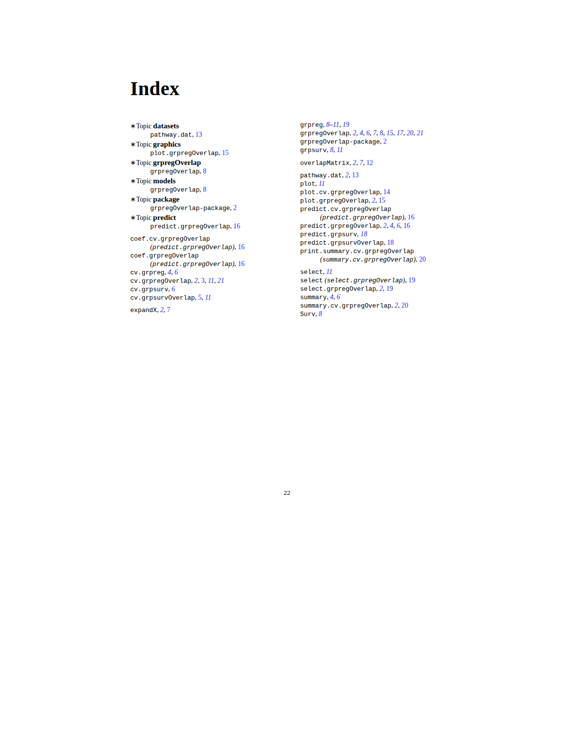Index
∗Topic datasets
pathway.dat, 13
∗Topic graphics
plot.grpregOverlap, 15
∗Topic grpregOverlap
grpregOverlap, 8
∗Topic models
grpregOverlap, 8
∗Topic package
grpregOverlap-package, 2
∗Topic predict
predict.grpregOverlap, 16
coef.cv.grpregOverlap
(predict.grpregOverlap), 16
coef.grpregOverlap
(predict.grpregOverlap), 16
cv.grpreg, 4, 6
cv.grpregOverlap, 2, 3, 11, 21
cv.grpsurv, 6
cv.grpsurvOverlap, 5, 11
expandX, 2, 7
grpreg, 8–11, 19
grpregOverlap, 2, 4, 6, 7, 8, 15, 17, 20, 21
grpregOverlap-package, 2
grpsurv, 8, 11
overlapMatrix, 2, 7, 12
pathway.dat, 2, 13
plot, 11
plot.cv.grpregOverlap, 14
plot.grpregOverlap, 2, 15
predict.cv.grpregOverlap
(predict.grpregOverlap), 16
predict.grpregOverlap, 2, 4, 6, 16
predict.grpsurv, 18
predict.grpsurvOverlap, 18
print.summary.cv.grpregOverlap
(summary.cv.grpregOverlap), 20
select, 11
select (select.grpregOverlap), 19
select.grpregOverlap, 2, 19
summary, 4, 6
summary.cv.grpregOverlap, 2, 20
Surv, 8
22